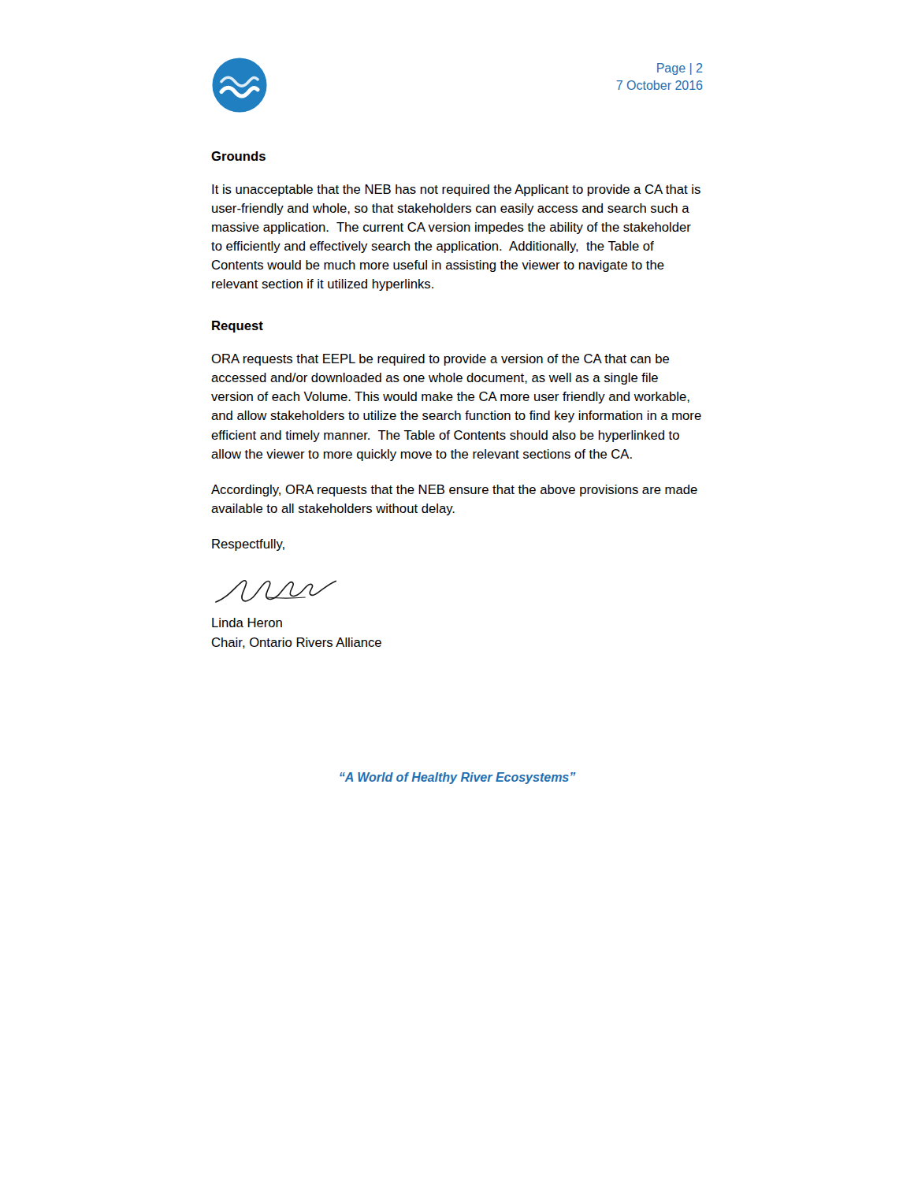Page | 2
7 October 2016
Grounds
It is unacceptable that the NEB has not required the Applicant to provide a CA that is user-friendly and whole, so that stakeholders can easily access and search such a massive application. The current CA version impedes the ability of the stakeholder to efficiently and effectively search the application. Additionally, the Table of Contents would be much more useful in assisting the viewer to navigate to the relevant section if it utilized hyperlinks.
Request
ORA requests that EEPL be required to provide a version of the CA that can be accessed and/or downloaded as one whole document, as well as a single file version of each Volume. This would make the CA more user friendly and workable, and allow stakeholders to utilize the search function to find key information in a more efficient and timely manner. The Table of Contents should also be hyperlinked to allow the viewer to more quickly move to the relevant sections of the CA.
Accordingly, ORA requests that the NEB ensure that the above provisions are made available to all stakeholders without delay.
Respectfully,
Linda Heron
Chair, Ontario Rivers Alliance
“A World of Healthy River Ecosystems”